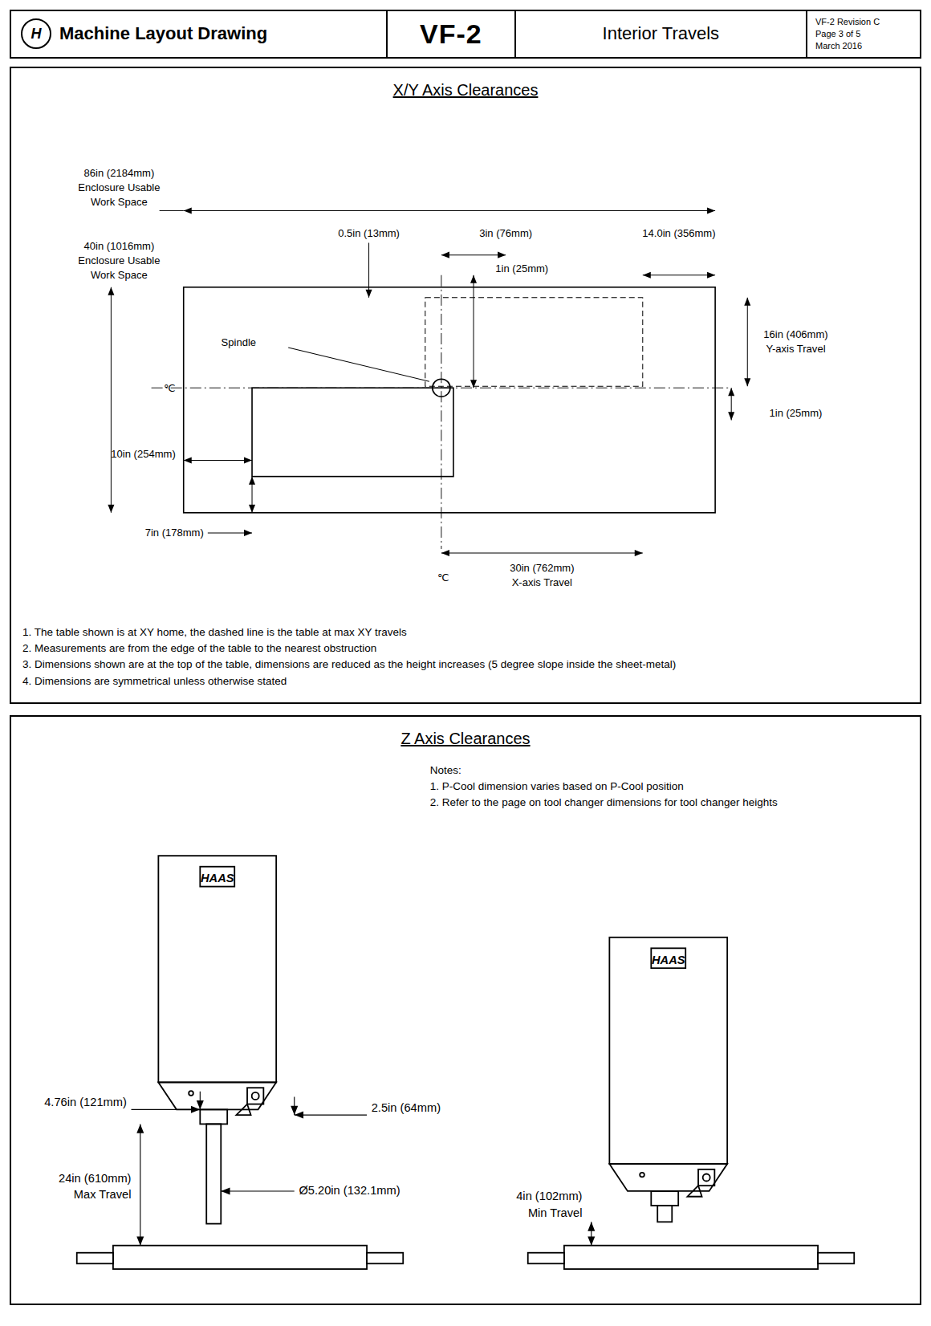H
Machine Layout Drawing
VF-2
Interior Travels
VF-2 Revision C Page 3 of 5 March 2016
X/Y Axis Clearances
Spindle 86in (2184mm) Enclosure Usable Work Space 40in (1016mm) Enclosure Usable Work Space 0.5in (13mm) 3in (76mm) 1in (25mm) 14.0in (356mm) 16in (406mm) Y-axis Travel 1in (25mm) 10in (254mm) 7in (178mm) 30in (762mm) X-axis Travel ℃ ℃
1. The table shown is at XY home, the dashed line is the table at max XY travels
2. Measurements are from the edge of the table to the nearest obstruction
3. Dimensions shown are at the top of the table, dimensions are reduced as the height increases (5 degree slope inside the sheet-metal)
4. Dimensions are symmetrical unless otherwise stated
Z Axis Clearances
Notes:
1. P-Cool dimension varies based on P-Cool position
2. Refer to the page on tool changer dimensions for tool changer heights
HAAS 4.76in (121mm) 2.5in (64mm) 24in (610mm) Max Travel Ø5.20in (132.1mm)
HAAS 4in (102mm) Min Travel